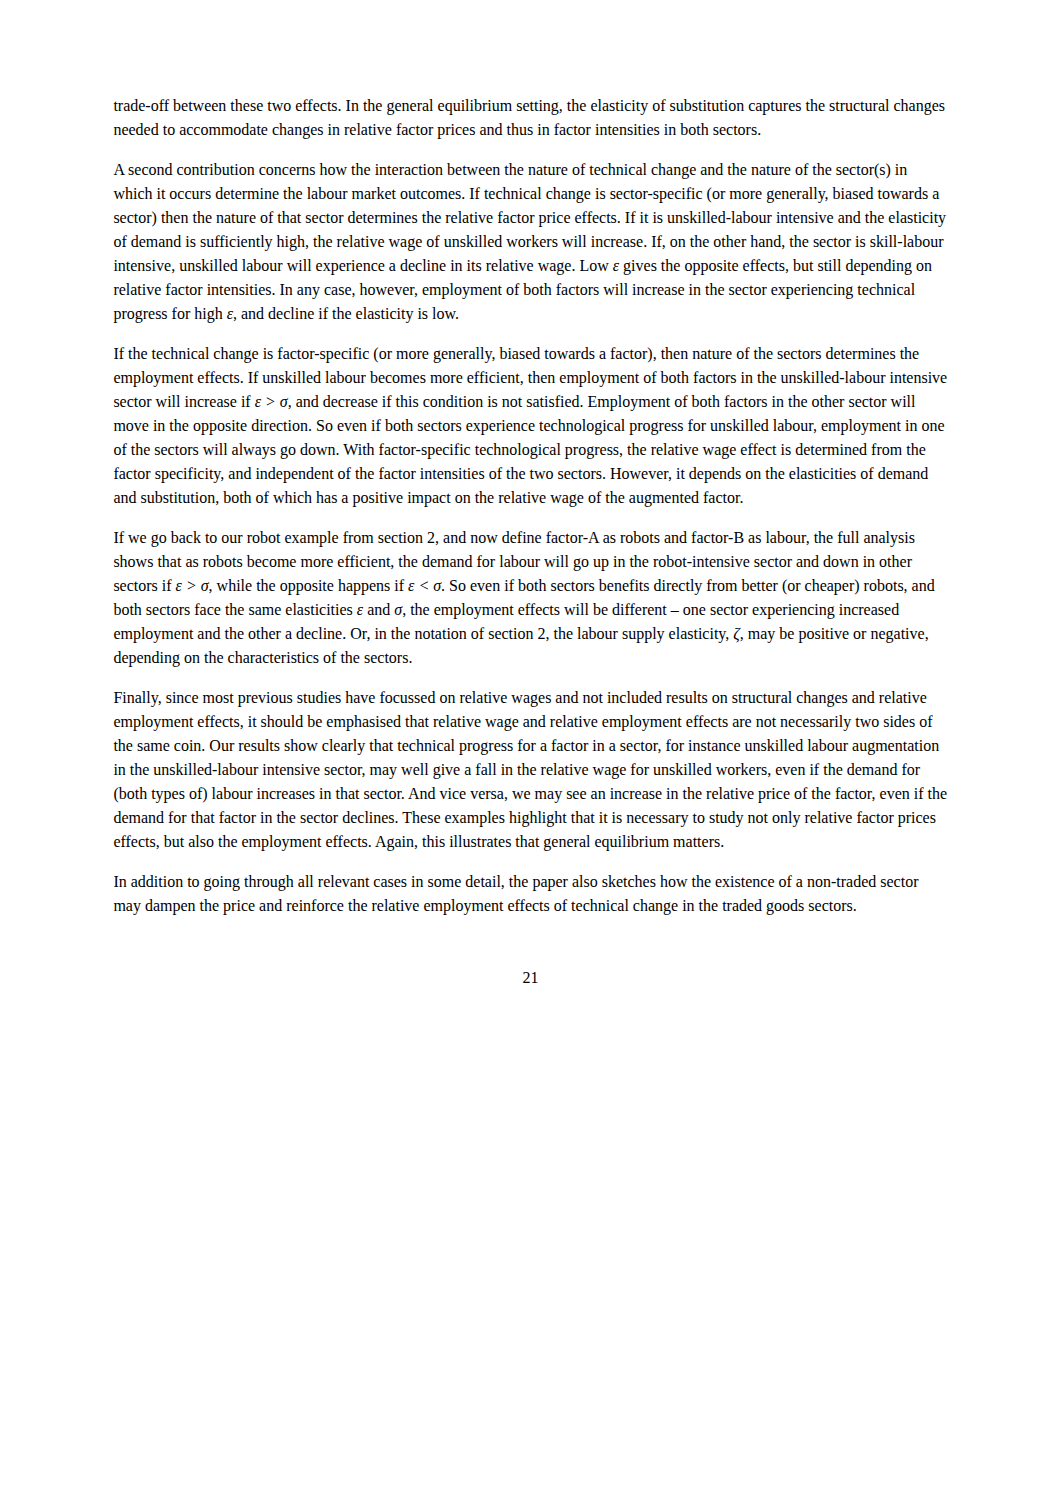trade-off between these two effects. In the general equilibrium setting, the elasticity of substitution captures the structural changes needed to accommodate changes in relative factor prices and thus in factor intensities in both sectors.
A second contribution concerns how the interaction between the nature of technical change and the nature of the sector(s) in which it occurs determine the labour market outcomes. If technical change is sector-specific (or more generally, biased towards a sector) then the nature of that sector determines the relative factor price effects. If it is unskilled-labour intensive and the elasticity of demand is sufficiently high, the relative wage of unskilled workers will increase. If, on the other hand, the sector is skill-labour intensive, unskilled labour will experience a decline in its relative wage. Low ε gives the opposite effects, but still depending on relative factor intensities. In any case, however, employment of both factors will increase in the sector experiencing technical progress for high ε, and decline if the elasticity is low.
If the technical change is factor-specific (or more generally, biased towards a factor), then nature of the sectors determines the employment effects. If unskilled labour becomes more efficient, then employment of both factors in the unskilled-labour intensive sector will increase if ε > σ, and decrease if this condition is not satisfied. Employment of both factors in the other sector will move in the opposite direction. So even if both sectors experience technological progress for unskilled labour, employment in one of the sectors will always go down. With factor-specific technological progress, the relative wage effect is determined from the factor specificity, and independent of the factor intensities of the two sectors. However, it depends on the elasticities of demand and substitution, both of which has a positive impact on the relative wage of the augmented factor.
If we go back to our robot example from section 2, and now define factor-A as robots and factor-B as labour, the full analysis shows that as robots become more efficient, the demand for labour will go up in the robot-intensive sector and down in other sectors if ε > σ, while the opposite happens if ε < σ. So even if both sectors benefits directly from better (or cheaper) robots, and both sectors face the same elasticities ε and σ, the employment effects will be different – one sector experiencing increased employment and the other a decline. Or, in the notation of section 2, the labour supply elasticity, ζ, may be positive or negative, depending on the characteristics of the sectors.
Finally, since most previous studies have focussed on relative wages and not included results on structural changes and relative employment effects, it should be emphasised that relative wage and relative employment effects are not necessarily two sides of the same coin. Our results show clearly that technical progress for a factor in a sector, for instance unskilled labour augmentation in the unskilled-labour intensive sector, may well give a fall in the relative wage for unskilled workers, even if the demand for (both types of) labour increases in that sector. And vice versa, we may see an increase in the relative price of the factor, even if the demand for that factor in the sector declines. These examples highlight that it is necessary to study not only relative factor prices effects, but also the employment effects. Again, this illustrates that general equilibrium matters.
In addition to going through all relevant cases in some detail, the paper also sketches how the existence of a non-traded sector may dampen the price and reinforce the relative employment effects of technical change in the traded goods sectors.
21